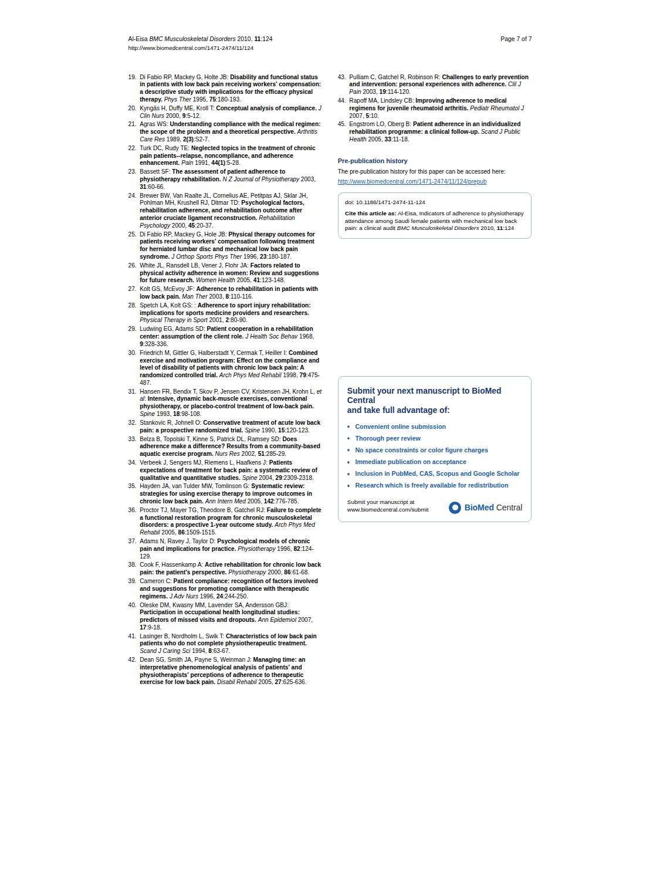Al-Eisa BMC Musculoskeletal Disorders 2010, 11:124
http://www.biomedcentral.com/1471-2474/11/124
Page 7 of 7
19. Di Fabio RP, Mackey G, Holte JB: Disability and functional status in patients with low back pain receiving workers' compensation: a descriptive study with implications for the efficacy physical therapy. Phys Ther 1995, 75:180-193.
20. Kyngäs H, Duffy ME, Kroll T: Conceptual analysis of compliance. J Clin Nurs 2000, 9:5-12.
21. Agras WS: Understanding compliance with the medical regimen: the scope of the problem and a theoretical perspective. Arthritis Care Res 1989, 2(3):S2-7.
22. Turk DC, Rudy TE: Neglected topics in the treatment of chronic pain patients--relapse, noncompliance, and adherence enhancement. Pain 1991, 44(1):5-28.
23. Bassett SF: The assessment of patient adherence to physiotherapy rehabilitation. N Z Journal of Physiotherapy 2003, 31:60-66.
24. Brewer BW, Van Raalte JL, Cornelius AE, Petitpas AJ, Sklar JH, Pohlman MH, Krushell RJ, Ditmar TD: Psychological factors, rehabilitation adherence, and rehabilitation outcome after anterior cruciate ligament reconstruction. Rehabilitation Psychology 2000, 45:20-37.
25. Di Fabio RP, Mackey G, Hole JB: Physical therapy outcomes for patients receiving workers' compensation following treatment for herniated lumbar disc and mechanical low back pain syndrome. J Orthop Sports Phys Ther 1996, 23:180-187.
26. White JL, Ransdell LB, Vener J, Flohr JA: Factors related to physical activity adherence in women: Review and suggestions for future research. Women Health 2005, 41:123-148.
27. Kolt GS, McEvoy JF: Adherence to rehabilitation in patients with low back pain. Man Ther 2003, 8:110-116.
28. Spetch LA, Kolt GS: : Adherence to sport injury rehabilitation: implications for sports medicine providers and researchers. Physical Therapy in Sport 2001, 2:80-90.
29. Ludwing EG, Adams SD: Patient cooperation in a rehabilitation center: assumption of the client role. J Health Soc Behav 1968, 9:328-336.
30. Friedrich M, Gittler G, Halberstadt Y, Cermak T, Heiller I: Combined exercise and motivation program: Effect on the compliance and level of disability of patients with chronic low back pain: A randomized controlled trial. Arch Phys Med Rehabil 1998, 79:475-487.
31. Hansen FR, Bendix T, Skov P, Jensen CV, Kristensen JH, Krohn L, et al: Intensive, dynamic back-muscle exercises, conventional physiotherapy, or placebo-control treatment of low-back pain. Spine 1993, 18:98-108.
32. Stankovic R, Johnell O: Conservative treatment of acute low back pain: a prospective randomized trial. Spine 1990, 15:120-123.
33. Belza B, Topolski T, Kinne S, Patrick DL, Ramsey SD: Does adherence make a difference? Results from a community-based aquatic exercise program. Nurs Res 2002, 51:285-29.
34. Verbeek J, Sengers MJ, Riemens L, Haafkens J: Patients expectations of treatment for back pain: a systematic review of qualitative and quantitative studies. Spine 2004, 29:2309-2318.
35. Hayden JA, van Tulder MW, Tomlinson G: Systematic review: strategies for using exercise therapy to improve outcomes in chronic low back pain. Ann Intern Med 2005, 142:776-785.
36. Proctor TJ, Mayer TG, Theodore B, Gatchel RJ: Failure to complete a functional restoration program for chronic musculoskeletal disorders: a prospective 1-year outcome study. Arch Phys Med Rehabil 2005, 86:1509-1515.
37. Adams N, Ravey J, Taylor D: Psychological models of chronic pain and implications for practice. Physiotherapy 1996, 82:124-129.
38. Cook F, Hassenkamp A: Active rehabilitation for chronic low back pain: the patient's perspective. Physiotherapy 2000, 86:61-68.
39. Cameron C: Patient compliance: recognition of factors involved and suggestions for promoting compliance with therapeutic regimens. J Adv Nurs 1996, 24:244-250.
40. Oleske DM, Kwasny MM, Lavender SA, Andersson GBJ: Participation in occupational health longitudinal studies: predictors of missed visits and dropouts. Ann Epidemiol 2007, 17:9-18.
41. Lasinger B, Nordholm L, Swik T: Characteristics of low back pain patients who do not complete physiotherapeutic treatment. Scand J Caring Sci 1994, 8:63-67.
42. Dean SG, Smith JA, Payne S, Weinman J: Managing time: an interpretative phenomenological analysis of patients' and physiotherapists' perceptions of adherence to therapeutic exercise for low back pain. Disabil Rehabil 2005, 27:625-636.
43. Pulliam C, Gatchel R, Robinson R: Challenges to early prevention and intervention: personal experiences with adherence. Clil J Pain 2003, 19:114-120.
44. Rapoff MA, Lindsley CB: Improving adherence to medical regimens for juvenile rheumatoid arthritis. Pediatr Rheumatol J 2007, 5:10.
45. Engstrom LO, Oberg B: Patient adherence in an individualized rehabilitation programme: a clinical follow-up. Scand J Public Health 2005, 33:11-18.
Pre-publication history
The pre-publication history for this paper can be accessed here:
http://www.biomedcentral.com/1471-2474/11/124/prepub
doi: 10.1186/1471-2474-11-124
Cite this article as: Al-Eisa, Indicators of adherence to physiotherapy attendance among Saudi female patients with mechanical low back pain: a clinical audit BMC Musculoskeletal Disorders 2010, 11:124
Submit your next manuscript to BioMed Central
and take full advantage of:
Convenient online submission
Thorough peer review
No space constraints or color figure charges
Immediate publication on acceptance
Inclusion in PubMed, CAS, Scopus and Google Scholar
Research which is freely available for redistribution
Submit your manuscript at
www.biomedcentral.com/submit
BioMed Central